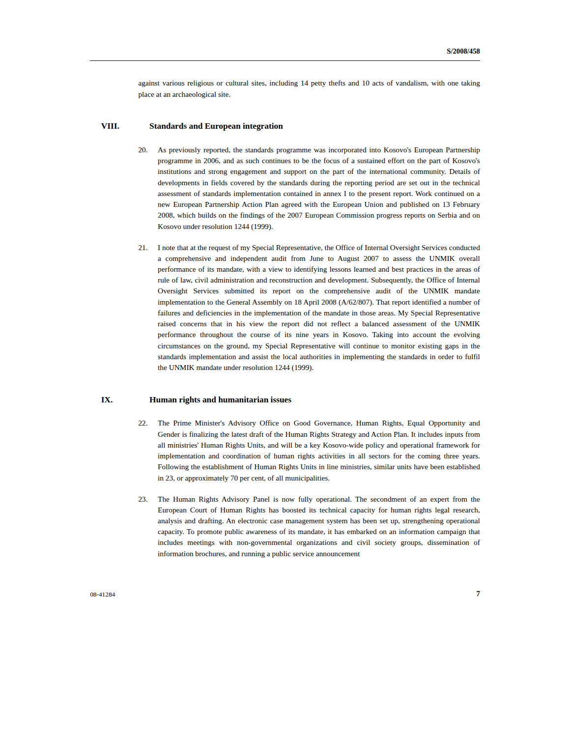S/2008/458
against various religious or cultural sites, including 14 petty thefts and 10 acts of vandalism, with one taking place at an archaeological site.
VIII. Standards and European integration
20. As previously reported, the standards programme was incorporated into Kosovo's European Partnership programme in 2006, and as such continues to be the focus of a sustained effort on the part of Kosovo's institutions and strong engagement and support on the part of the international community. Details of developments in fields covered by the standards during the reporting period are set out in the technical assessment of standards implementation contained in annex I to the present report. Work continued on a new European Partnership Action Plan agreed with the European Union and published on 13 February 2008, which builds on the findings of the 2007 European Commission progress reports on Serbia and on Kosovo under resolution 1244 (1999).
21. I note that at the request of my Special Representative, the Office of Internal Oversight Services conducted a comprehensive and independent audit from June to August 2007 to assess the UNMIK overall performance of its mandate, with a view to identifying lessons learned and best practices in the areas of rule of law, civil administration and reconstruction and development. Subsequently, the Office of Internal Oversight Services submitted its report on the comprehensive audit of the UNMIK mandate implementation to the General Assembly on 18 April 2008 (A/62/807). That report identified a number of failures and deficiencies in the implementation of the mandate in those areas. My Special Representative raised concerns that in his view the report did not reflect a balanced assessment of the UNMIK performance throughout the course of its nine years in Kosovo. Taking into account the evolving circumstances on the ground, my Special Representative will continue to monitor existing gaps in the standards implementation and assist the local authorities in implementing the standards in order to fulfil the UNMIK mandate under resolution 1244 (1999).
IX. Human rights and humanitarian issues
22. The Prime Minister's Advisory Office on Good Governance, Human Rights, Equal Opportunity and Gender is finalizing the latest draft of the Human Rights Strategy and Action Plan. It includes inputs from all ministries' Human Rights Units, and will be a key Kosovo-wide policy and operational framework for implementation and coordination of human rights activities in all sectors for the coming three years. Following the establishment of Human Rights Units in line ministries, similar units have been established in 23, or approximately 70 per cent, of all municipalities.
23. The Human Rights Advisory Panel is now fully operational. The secondment of an expert from the European Court of Human Rights has boosted its technical capacity for human rights legal research, analysis and drafting. An electronic case management system has been set up, strengthening operational capacity. To promote public awareness of its mandate, it has embarked on an information campaign that includes meetings with non-governmental organizations and civil society groups, dissemination of information brochures, and running a public service announcement
08-41284 7